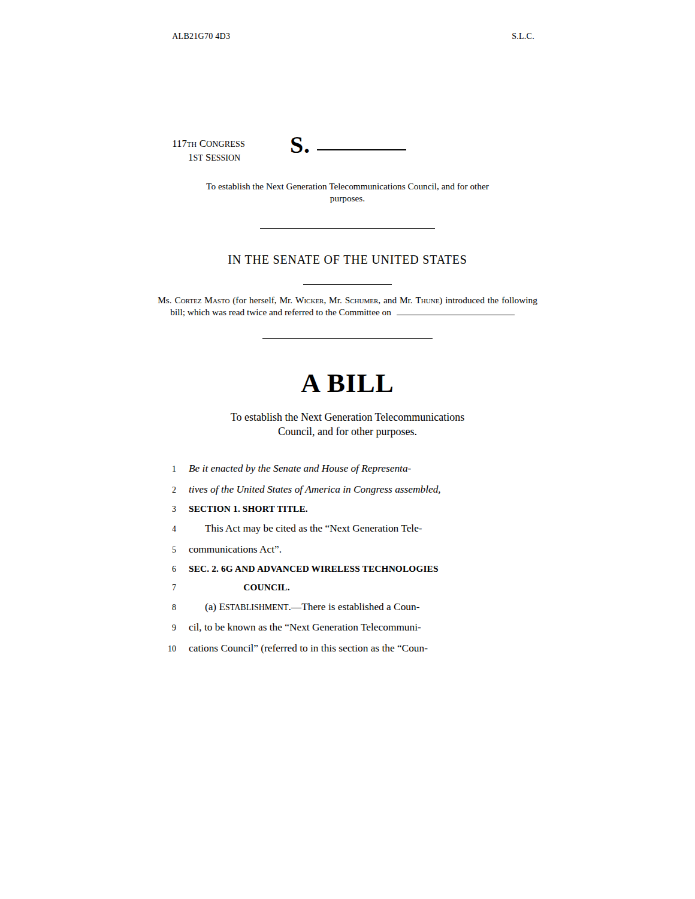ALB21G70 4D3
S.L.C.
117th CONGRESS
1ST SESSION
S.
To establish the Next Generation Telecommunications Council, and for other
purposes.
IN THE SENATE OF THE UNITED STATES
Ms. Cortez Masto (for herself, Mr. Wicker, Mr. Schumer, and Mr. Thune) introduced the following bill; which was read twice and referred to the Committee on
A BILL
To establish the Next Generation Telecommunications
Council, and for other purposes.
1
Be it enacted by the Senate and House of Representa-
2
tives of the United States of America in Congress assembled,
3
SECTION 1. SHORT TITLE.
4
This Act may be cited as the “Next Generation Tele-
5
communications Act”.
6
SEC. 2. 6G AND ADVANCED WIRELESS TECHNOLOGIES
7
COUNCIL.
8
(a) ESTABLISHMENT.—There is established a Coun-
9
cil, to be known as the “Next Generation Telecommuni-
10
cations Council” (referred to in this section as the “Coun-